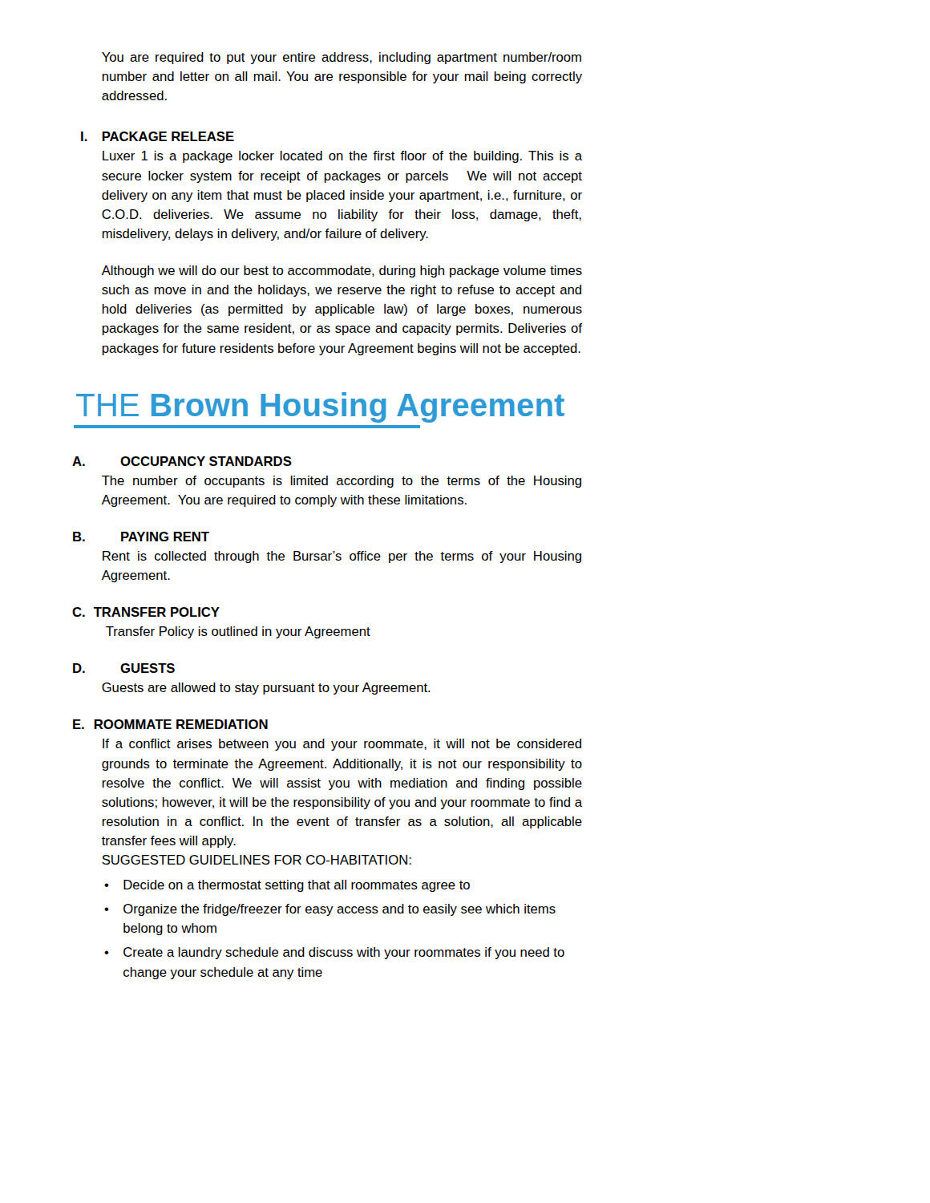You are required to put your entire address, including apartment number/room number and letter on all mail. You are responsible for your mail being correctly addressed.
I. Package Release
Luxer 1 is a package locker located on the first floor of the building. This is a secure locker system for receipt of packages or parcels We will not accept delivery on any item that must be placed inside your apartment, i.e., furniture, or C.O.D. deliveries. We assume no liability for their loss, damage, theft, misdelivery, delays in delivery, and/or failure of delivery.
Although we will do our best to accommodate, during high package volume times such as move in and the holidays, we reserve the right to refuse to accept and hold deliveries (as permitted by applicable law) of large boxes, numerous packages for the same resident, or as space and capacity permits. Deliveries of packages for future residents before your Agreement begins will not be accepted.
THE Brown Housing Agreement
A. Occupancy Standards
The number of occupants is limited according to the terms of the Housing Agreement. You are required to comply with these limitations.
B. Paying Rent
Rent is collected through the Bursar’s office per the terms of your Housing Agreement.
C. Transfer Policy
Transfer Policy is outlined in your Agreement
D. Guests
Guests are allowed to stay pursuant to your Agreement.
E. Roommate Remediation
If a conflict arises between you and your roommate, it will not be considered grounds to terminate the Agreement. Additionally, it is not our responsibility to resolve the conflict. We will assist you with mediation and finding possible solutions; however, it will be the responsibility of you and your roommate to find a resolution in a conflict. In the event of transfer as a solution, all applicable transfer fees will apply.
SUGGESTED GUIDELINES FOR CO-HABITATION:
Decide on a thermostat setting that all roommates agree to
Organize the fridge/freezer for easy access and to easily see which items belong to whom
Create a laundry schedule and discuss with your roommates if you need to change your schedule at any time